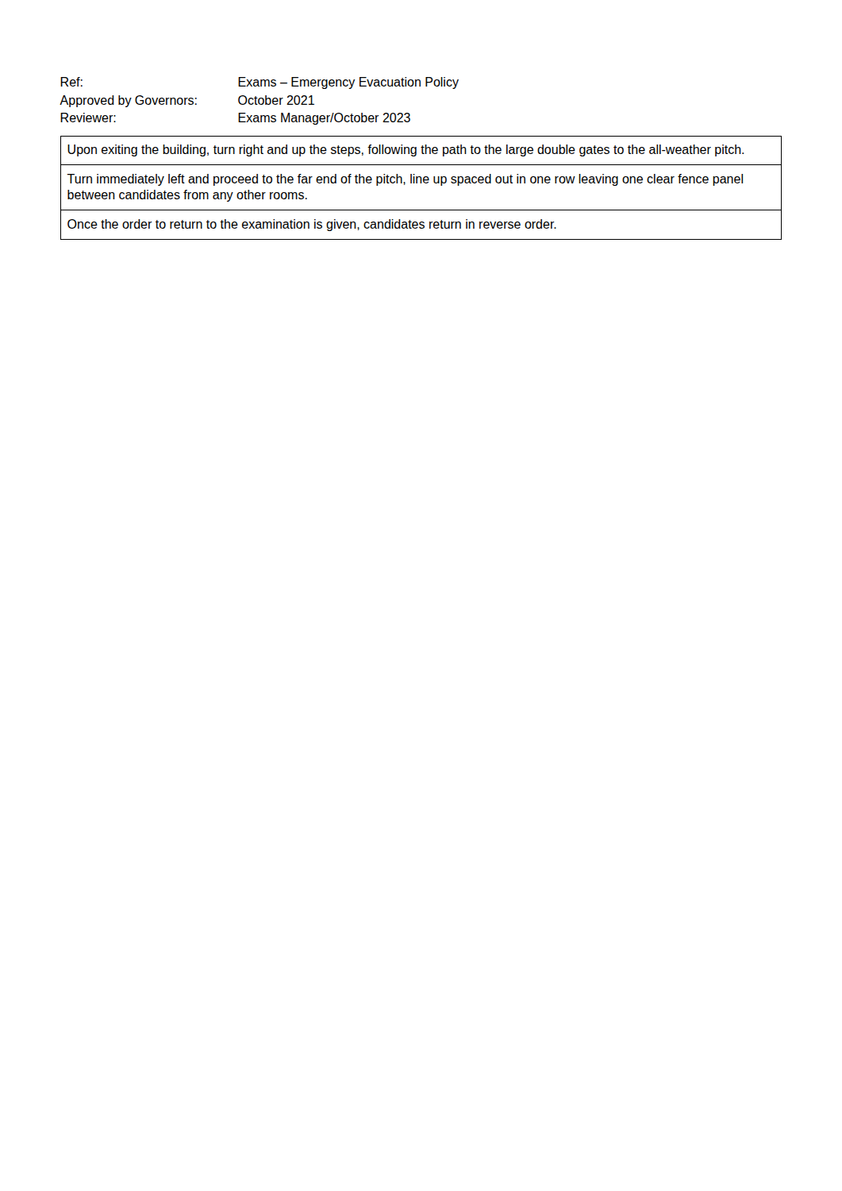| Ref: | Exams – Emergency Evacuation Policy |
| Approved by Governors: | October 2021 |
| Reviewer: | Exams Manager/October 2023 |
| Upon exiting the building, turn right and up the steps, following the path to the large double gates to the all-weather pitch. |
| Turn immediately left and proceed to the far end of the pitch, line up spaced out in one row leaving one clear fence panel between candidates from any other rooms. |
| Once the order to return to the examination is given, candidates return in reverse order. |